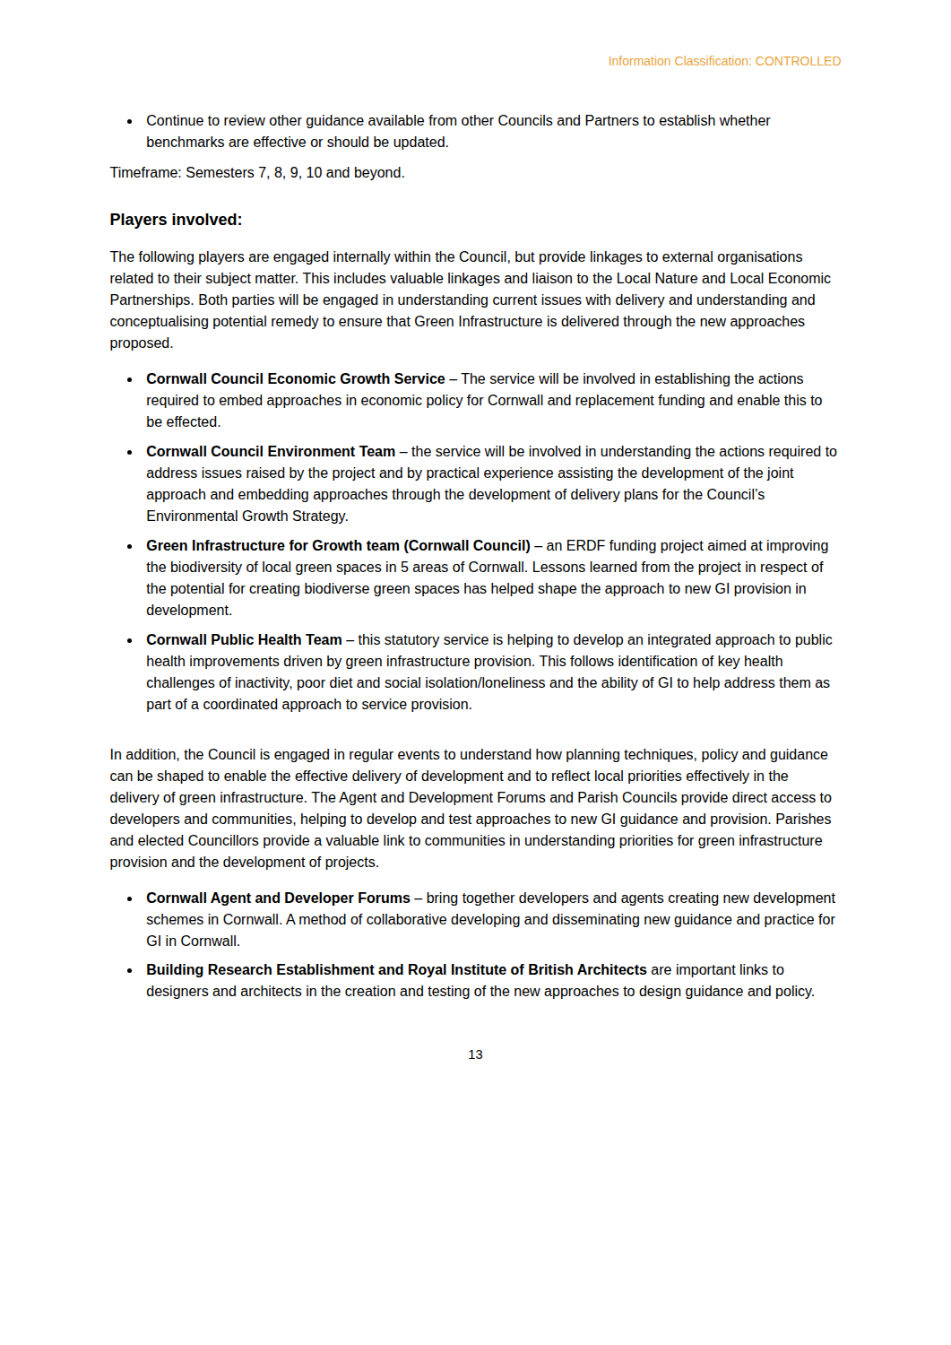Information Classification: CONTROLLED
Continue to review other guidance available from other Councils and Partners to establish whether benchmarks are effective or should be updated.
Timeframe: Semesters 7, 8, 9, 10 and beyond.
Players involved:
The following players are engaged internally within the Council, but provide linkages to external organisations related to their subject matter. This includes valuable linkages and liaison to the Local Nature and Local Economic Partnerships. Both parties will be engaged in understanding current issues with delivery and understanding and conceptualising potential remedy to ensure that Green Infrastructure is delivered through the new approaches proposed.
Cornwall Council Economic Growth Service – The service will be involved in establishing the actions required to embed approaches in economic policy for Cornwall and replacement funding and enable this to be effected.
Cornwall Council Environment Team – the service will be involved in understanding the actions required to address issues raised by the project and by practical experience assisting the development of the joint approach and embedding approaches through the development of delivery plans for the Council’s Environmental Growth Strategy.
Green Infrastructure for Growth team (Cornwall Council) – an ERDF funding project aimed at improving the biodiversity of local green spaces in 5 areas of Cornwall. Lessons learned from the project in respect of the potential for creating biodiverse green spaces has helped shape the approach to new GI provision in development.
Cornwall Public Health Team – this statutory service is helping to develop an integrated approach to public health improvements driven by green infrastructure provision. This follows identification of key health challenges of inactivity, poor diet and social isolation/loneliness and the ability of GI to help address them as part of a coordinated approach to service provision.
In addition, the Council is engaged in regular events to understand how planning techniques, policy and guidance can be shaped to enable the effective delivery of development and to reflect local priorities effectively in the delivery of green infrastructure. The Agent and Development Forums and Parish Councils provide direct access to developers and communities, helping to develop and test approaches to new GI guidance and provision. Parishes and elected Councillors provide a valuable link to communities in understanding priorities for green infrastructure provision and the development of projects.
Cornwall Agent and Developer Forums – bring together developers and agents creating new development schemes in Cornwall. A method of collaborative developing and disseminating new guidance and practice for GI in Cornwall.
Building Research Establishment and Royal Institute of British Architects are important links to designers and architects in the creation and testing of the new approaches to design guidance and policy.
13